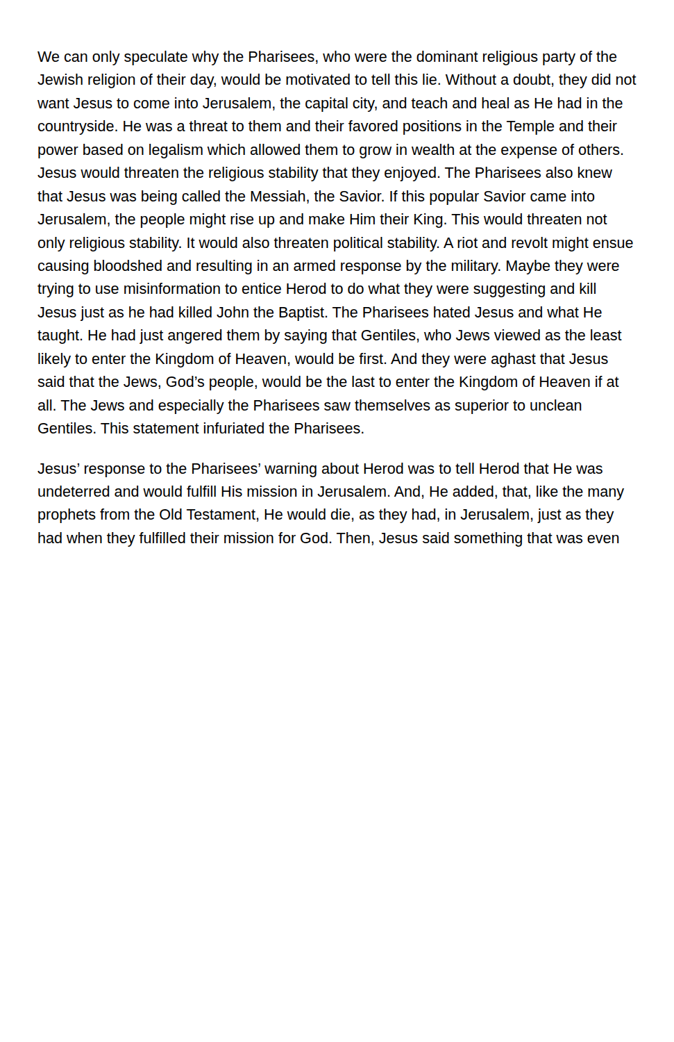We can only speculate why the Pharisees, who were the dominant religious party of the Jewish religion of their day, would be motivated to tell this lie. Without a doubt, they did not want Jesus to come into Jerusalem, the capital city, and teach and heal as He had in the countryside. He was a threat to them and their favored positions in the Temple and their power based on legalism which allowed them to grow in wealth at the expense of others. Jesus would threaten the religious stability that they enjoyed. The Pharisees also knew that Jesus was being called the Messiah, the Savior. If this popular Savior came into Jerusalem, the people might rise up and make Him their King. This would threaten not only religious stability. It would also threaten political stability. A riot and revolt might ensue causing bloodshed and resulting in an armed response by the military. Maybe they were trying to use misinformation to entice Herod to do what they were suggesting and kill Jesus just as he had killed John the Baptist. The Pharisees hated Jesus and what He taught. He had just angered them by saying that Gentiles, who Jews viewed as the least likely to enter the Kingdom of Heaven, would be first. And they were aghast that Jesus said that the Jews, God’s people, would be the last to enter the Kingdom of Heaven if at all. The Jews and especially the Pharisees saw themselves as superior to unclean Gentiles. This statement infuriated the Pharisees.
Jesus’ response to the Pharisees’ warning about Herod was to tell Herod that He was undeterred and would fulfill His mission in Jerusalem. And, He added, that, like the many prophets from the Old Testament, He would die, as they had, in Jerusalem, just as they had when they fulfilled their mission for God. Then, Jesus said something that was even